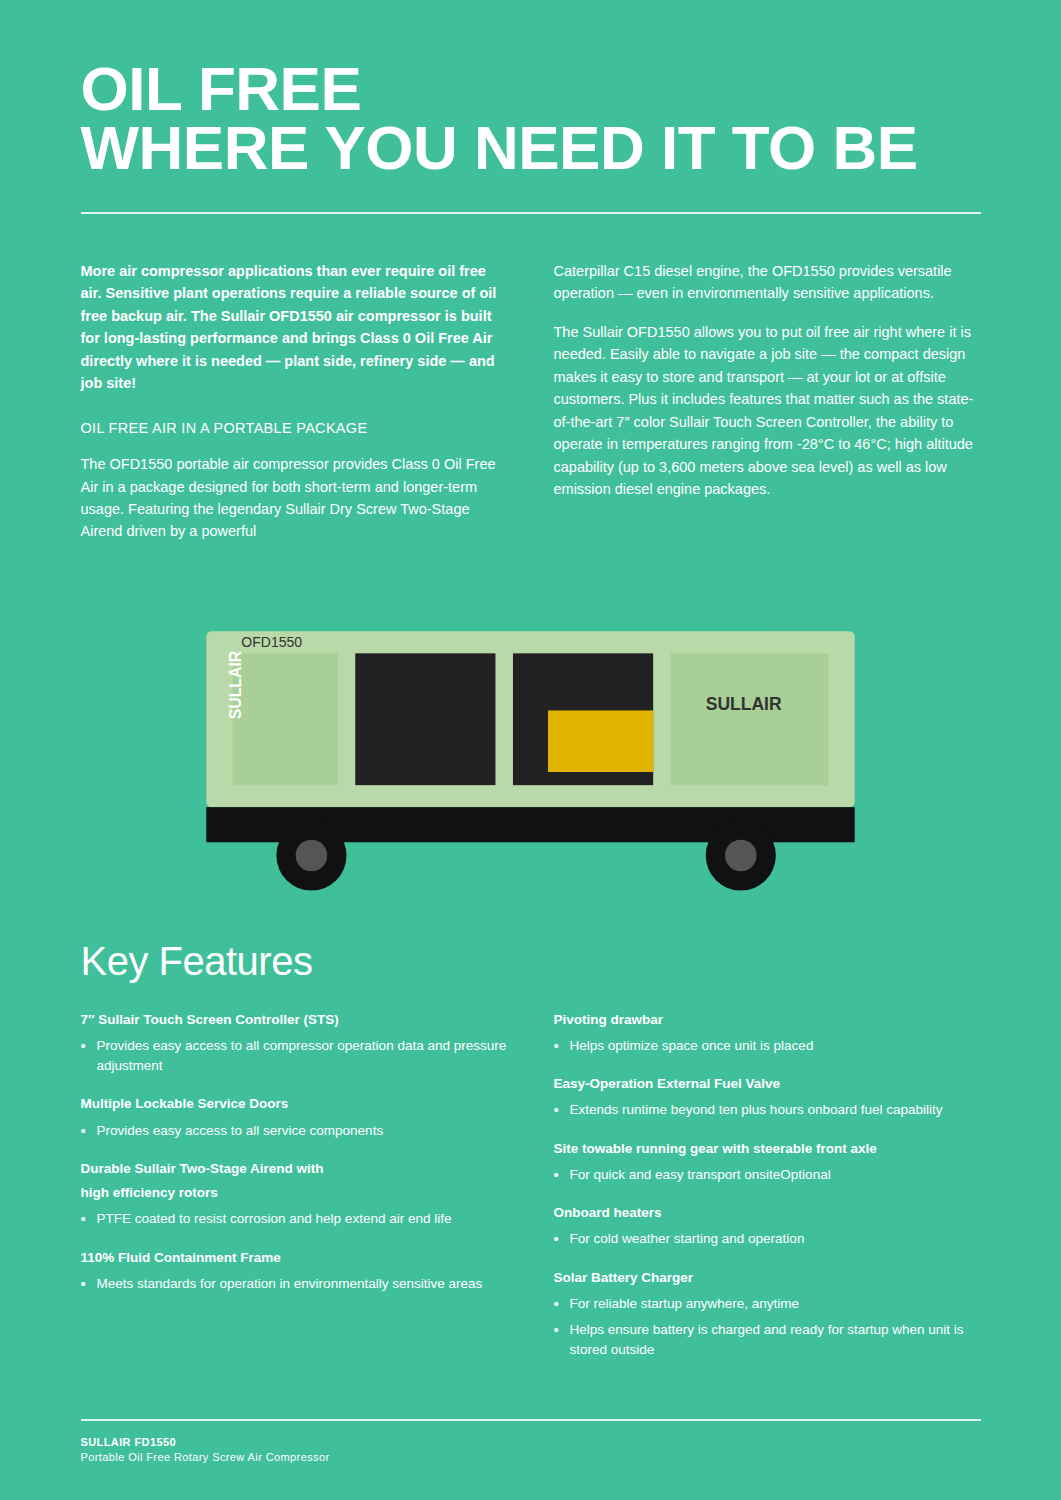Oil Free Where You Need It To Be
More air compressor applications than ever require oil free air. Sensitive plant operations require a reliable source of oil free backup air. The Sullair OFD1550 air compressor is built for long-lasting performance and brings Class 0 Oil Free Air directly where it is needed — plant side, refinery side — and job site!
Oil Free Air in a Portable Package
The OFD1550 portable air compressor provides Class 0 Oil Free Air in a package designed for both short-term and longer-term usage. Featuring the legendary Sullair Dry Screw Two-Stage Airend driven by a powerful
Caterpillar C15 diesel engine, the OFD1550 provides versatile operation — even in environmentally sensitive applications.
The Sullair OFD1550 allows you to put oil free air right where it is needed. Easily able to navigate a job site — the compact design makes it easy to store and transport — at your lot or at offsite customers. Plus it includes features that matter such as the state-of-the-art 7″ color Sullair Touch Screen Controller, the ability to operate in temperatures ranging from -28°C to 46°C; high altitude capability (up to 3,600 meters above sea level) as well as low emission diesel engine packages.
Key Features
7″ Sullair Touch Screen Controller (STS)
Provides easy access to all compressor operation data and pressure adjustment
Multiple Lockable Service Doors
Provides easy access to all service components
Durable Sullair Two-Stage Airend with
high efficiency rotors
PTFE coated to resist corrosion and help extend air end life
110% Fluid Containment Frame
Meets standards for operation in environmentally sensitive areas
Pivoting drawbar
Helps optimize space once unit is placed
Easy-Operation External Fuel Valve
Extends runtime beyond ten plus hours onboard fuel capability
Site towable running gear with steerable front axle
For quick and easy transport onsiteOptional
Onboard heaters
For cold weather starting and operation
Solar Battery Charger
For reliable startup anywhere, anytime
Helps ensure battery is charged and ready for startup when unit is stored outside
Sullair FD1550
Portable Oil Free Rotary Screw Air Compressor